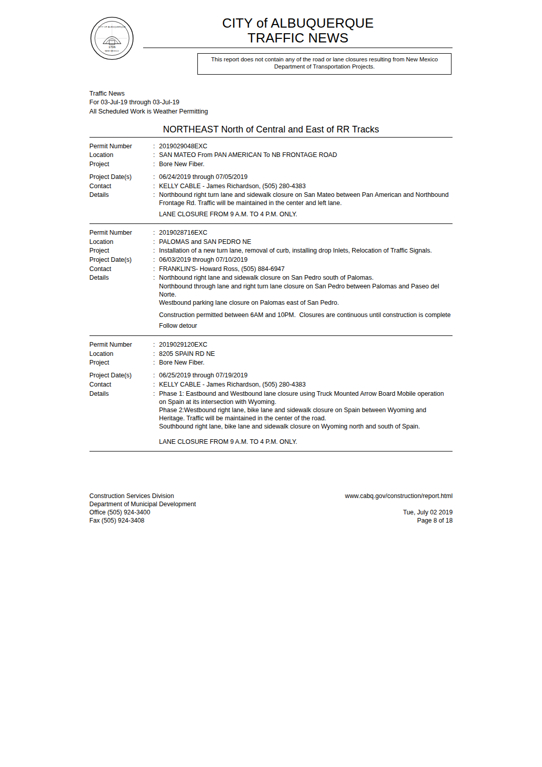1706 CITY OF ALBUQUERQUE NEW MEXICO
CITY of ALBUQUERQUE TRAFFIC NEWS
This report does not contain any of the road or lane closures resulting from New Mexico Department of Transportation Projects.
Traffic News
For 03-Jul-19 through 03-Jul-19
All Scheduled Work is Weather Permitting
NORTHEAST North of Central and East of RR Tracks
| Permit Number | : | 2019029048EXC |
| Location | : | SAN MATEO From PAN AMERICAN To NB FRONTAGE ROAD |
| Project | : | Bore New Fiber. |
| Project Date(s) | : | 06/24/2019 through 07/05/2019 |
| Contact | : | KELLY CABLE - James Richardson, (505) 280-4383 |
| Details | : | Northbound right turn lane and sidewalk closure on San Mateo between Pan American and Northbound Frontage Rd. Traffic will be maintained in the center and left lane. LANE CLOSURE FROM 9 A.M. TO 4 P.M. ONLY. |
| Permit Number | : | 2019028716EXC |
| Location | : | PALOMAS and SAN PEDRO NE |
| Project | : | Installation of a new turn lane, removal of curb, installing drop Inlets, Relocation of Traffic Signals. |
| Project Date(s) | : | 06/03/2019 through 07/10/2019 |
| Contact | : | FRANKLIN'S- Howard Ross, (505) 884-6947 |
| Details | : | Northbound right lane and sidewalk closure on San Pedro south of Palomas. Northbound through lane and right turn lane closure on San Pedro between Palomas and Paseo del Norte. Westbound parking lane closure on Palomas east of San Pedro. Construction permitted between 6AM and 10PM. Closures are continuous until construction is complete Follow detour |
| Permit Number | : | 2019029120EXC |
| Location | : | 8205 SPAIN RD NE |
| Project | : | Bore New Fiber. |
| Project Date(s) | : | 06/25/2019 through 07/19/2019 |
| Contact | : | KELLY CABLE - James Richardson, (505) 280-4383 |
| Details | : | Phase 1: Eastbound and Westbound lane closure using Truck Mounted Arrow Board Mobile operation on Spain at its intersection with Wyoming. Phase 2:Westbound right lane, bike lane and sidewalk closure on Spain between Wyoming and Heritage. Traffic will be maintained in the center of the road. Southbound right lane, bike lane and sidewalk closure on Wyoming north and south of Spain. LANE CLOSURE FROM 9 A.M. TO 4 P.M. ONLY. |
Construction Services Division
Department of Municipal Development
Office (505) 924-3400
Fax (505) 924-3408
www.cabq.gov/construction/report.html
Tue, July 02 2019
Page 8 of 18